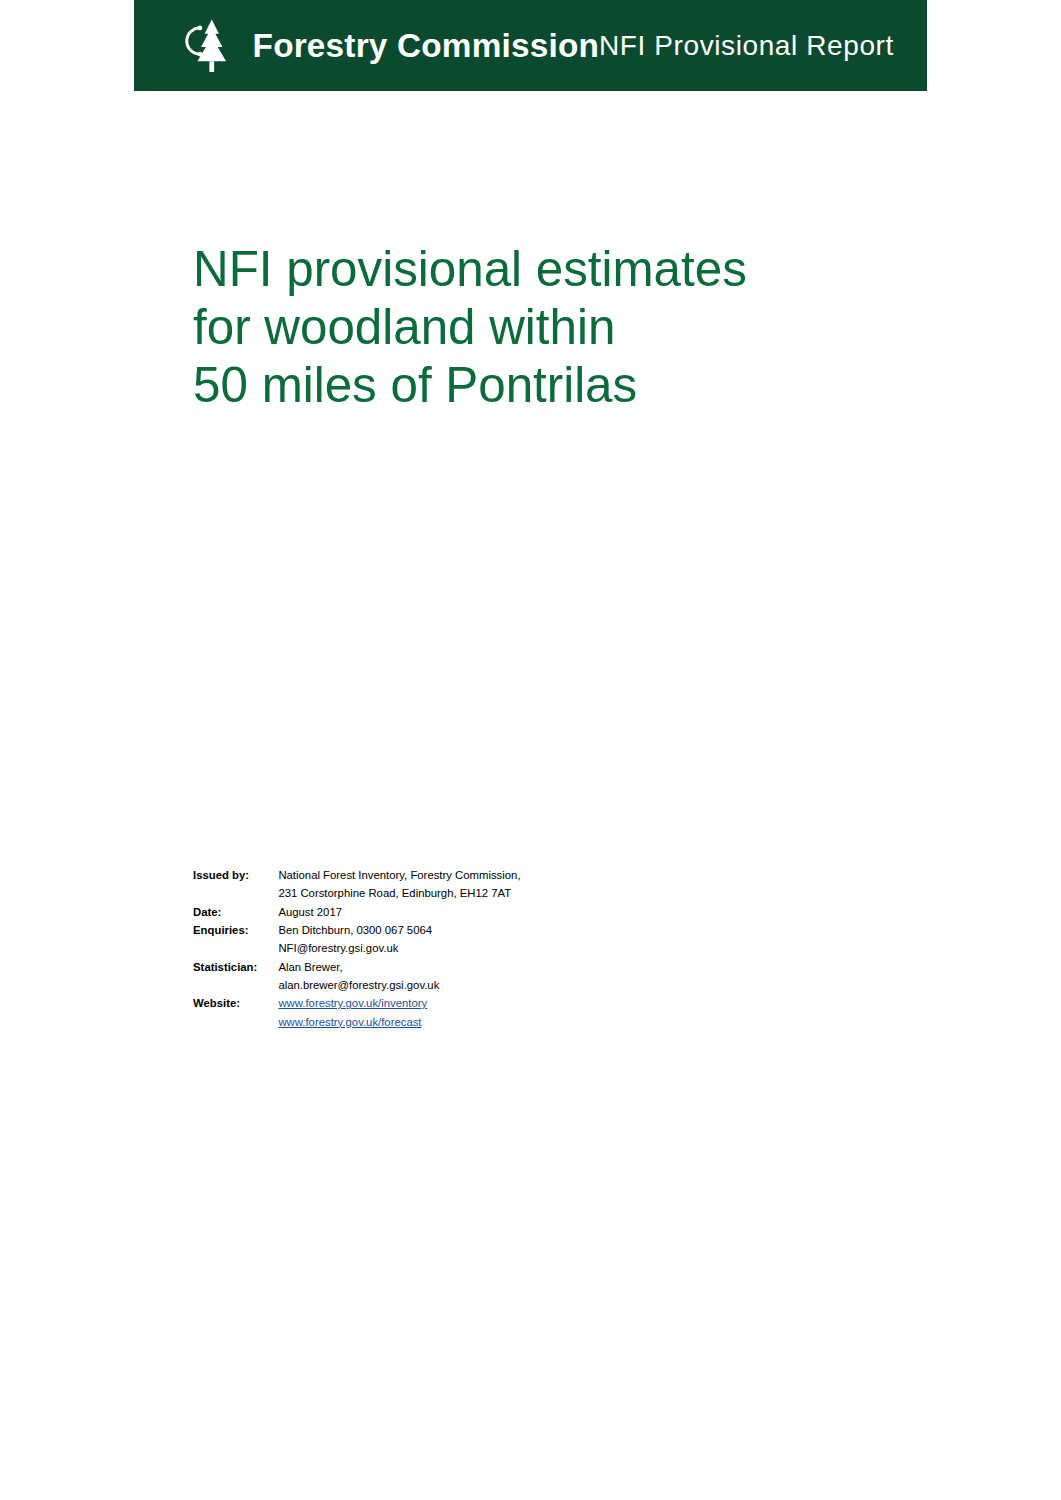Forestry Commission
NFI Provisional Report
NFI provisional estimates
for woodland within
50 miles of Pontrilas
| Issued by: | National Forest Inventory, Forestry Commission, |
| | 231 Corstorphine Road, Edinburgh, EH12 7AT |
| Date: | August 2017 |
| Enquiries: | Ben Ditchburn, 0300 067 5064 |
| | NFI@forestry.gsi.gov.uk |
| Statistician: | Alan Brewer, |
| | alan.brewer@forestry.gsi.gov.uk |
| Website: | www.forestry.gov.uk/inventory |
| | www.forestry.gov.uk/forecast |